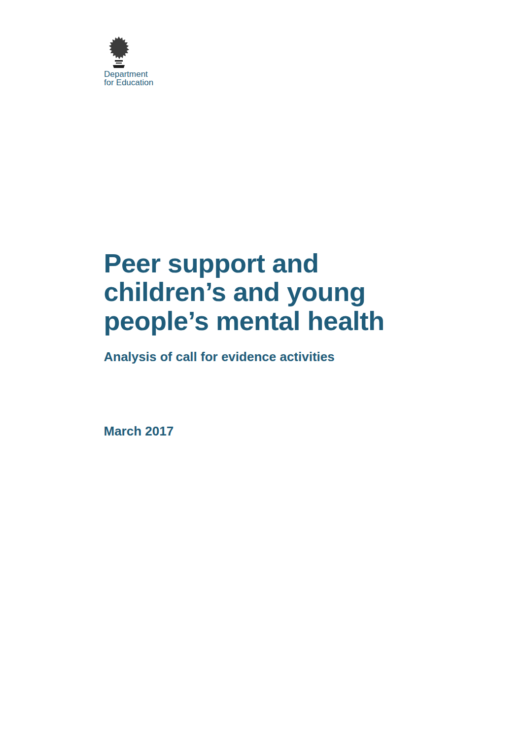Department for Education
Peer support and children’s and young people’s mental health
Analysis of call for evidence activities
March 2017